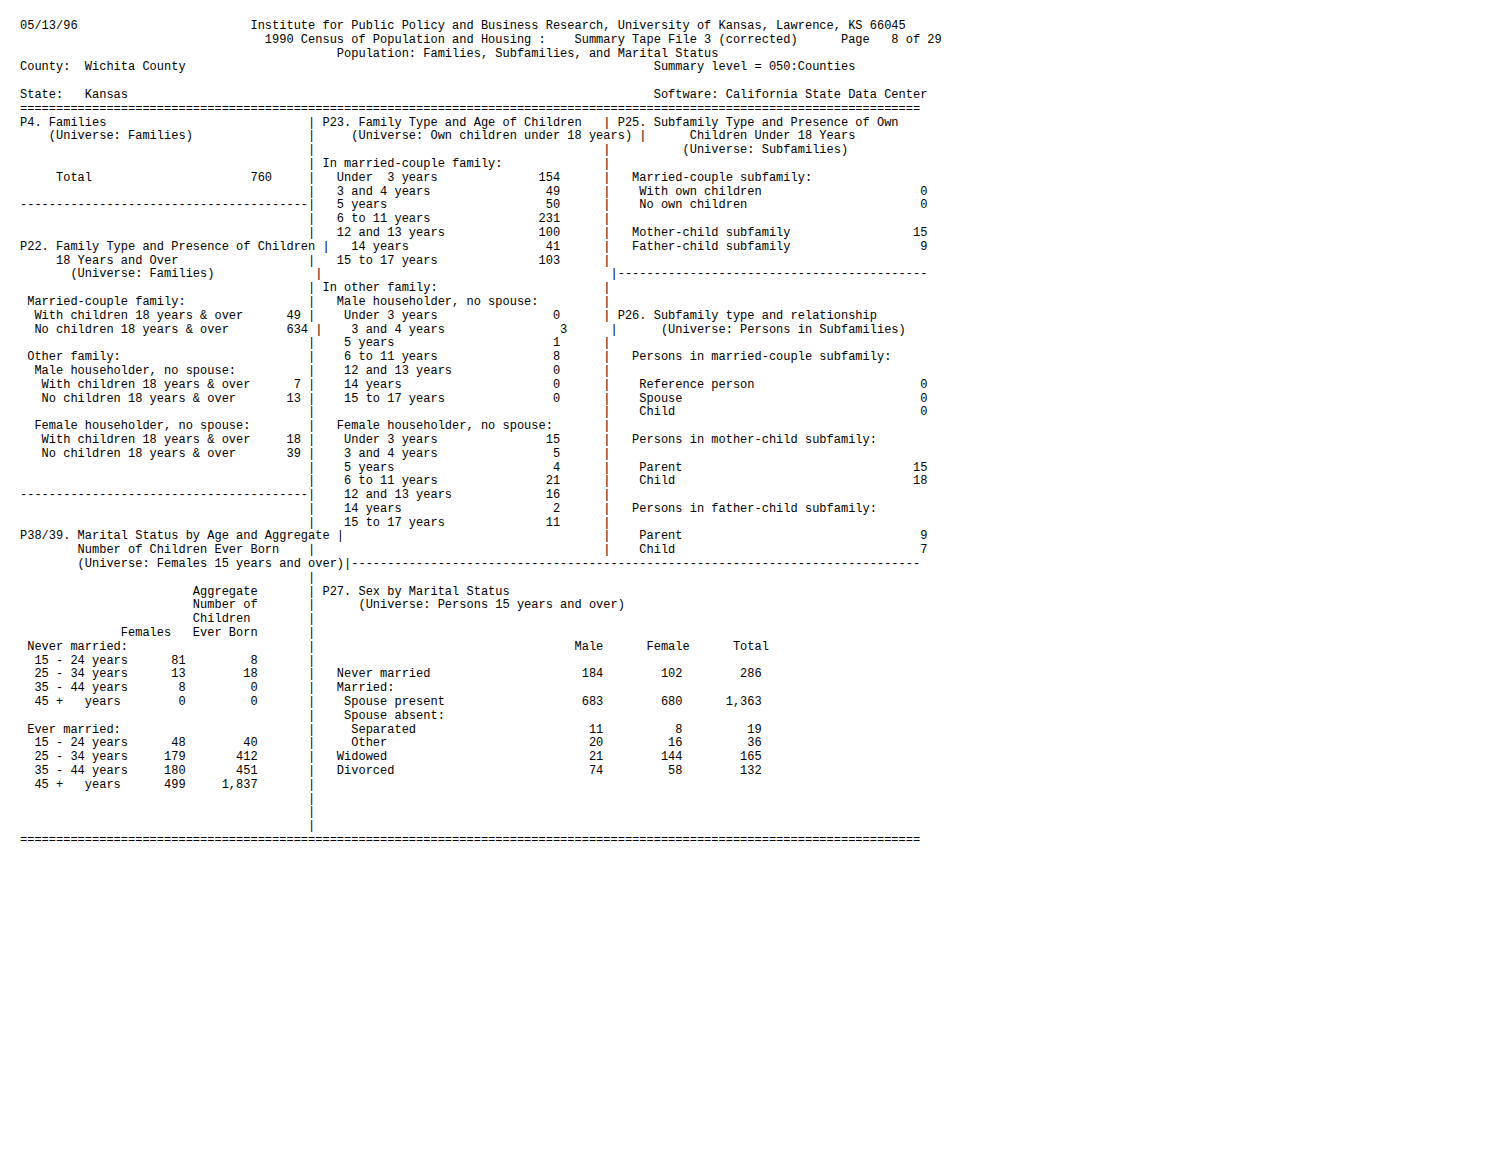05/13/96                        Institute for Public Policy and Business Research, University of Kansas, Lawrence, KS 66045
                                  1990 Census of Population and Housing :    Summary Tape File 3 (corrected)      Page   8 of 29
                                            Population: Families, Subfamilies, and Marital Status
County:  Wichita County                                                                 Summary level = 050:Counties

State:   Kansas                                                                         Software: California State Data Center
=============================================================================================================================
P4. Families                            | P23. Family Type and Age of Children   | P25. Subfamily Type and Presence of Own
    (Universe: Families)                |     (Universe: Own children under 18 years) |      Children Under 18 Years
                                        |                                        |          (Universe: Subfamilies)
                                        | In married-couple family:              |
     Total                      760     |   Under  3 years              154      |   Married-couple subfamily:
                                        |   3 and 4 years                49      |    With own children                      0
----------------------------------------|   5 years                      50      |    No own children                        0
                                        |   6 to 11 years               231      |
                                        |   12 and 13 years             100      |   Mother-child subfamily                 15
P22. Family Type and Presence of Children |   14 years                   41      |   Father-child subfamily                  9
     18 Years and Over                  |   15 to 17 years              103      |
       (Universe: Families)              |                                        |-------------------------------------------
                                        | In other family:                       |
 Married-couple family:                 |   Male householder, no spouse:         |
  With children 18 years & over      49 |    Under 3 years                0      | P26. Subfamily type and relationship
  No children 18 years & over        634 |    3 and 4 years                3      |      (Universe: Persons in Subfamilies)
                                        |    5 years                      1      |
 Other family:                          |    6 to 11 years                8      |   Persons in married-couple subfamily:
  Male householder, no spouse:          |    12 and 13 years              0      |
   With children 18 years & over      7 |    14 years                     0      |    Reference person                       0
   No children 18 years & over       13 |    15 to 17 years               0      |    Spouse                                 0
                                        |                                        |    Child                                  0
  Female householder, no spouse:        |   Female householder, no spouse:       |
   With children 18 years & over     18 |    Under 3 years               15      |   Persons in mother-child subfamily:
   No children 18 years & over       39 |    3 and 4 years                5      |
                                        |    5 years                      4      |    Parent                                15
                                        |    6 to 11 years               21      |    Child                                 18
----------------------------------------|    12 and 13 years             16      |
                                        |    14 years                     2      |   Persons in father-child subfamily:
                                        |    15 to 17 years              11      |
P38/39. Marital Status by Age and Aggregate |                                    |    Parent                                 9
        Number of Children Ever Born    |                                        |    Child                                  7
        (Universe: Females 15 years and over)|-------------------------------------------------------------------------------
                                        |
                        Aggregate       | P27. Sex by Marital Status
                        Number of       |      (Universe: Persons 15 years and over)
                        Children        |
              Females   Ever Born       |
 Never married:                         |                                    Male      Female      Total
  15 - 24 years      81         8       |
  25 - 34 years      13        18       |   Never married                     184        102        286
  35 - 44 years       8         0       |   Married:
  45 +   years        0         0       |    Spouse present                   683        680      1,363
                                        |    Spouse absent:
 Ever married:                          |     Separated                        11          8         19
  15 - 24 years      48        40       |     Other                            20         16         36
  25 - 34 years     179       412       |   Widowed                            21        144        165
  35 - 44 years     180       451       |   Divorced                           74         58        132
  45 +   years      499     1,837       |
                                        |
                                        |
                                        |
=============================================================================================================================